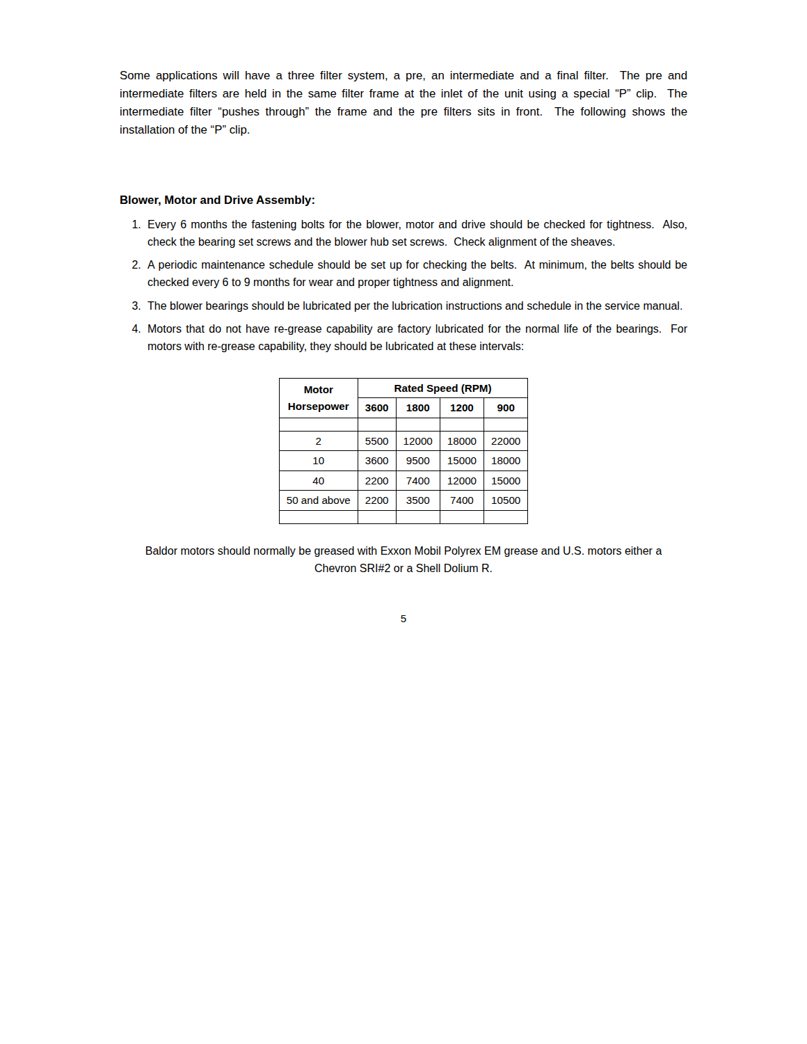Some applications will have a three filter system, a pre, an intermediate and a final filter. The pre and intermediate filters are held in the same filter frame at the inlet of the unit using a special “P” clip. The intermediate filter “pushes through” the frame and the pre filters sits in front. The following shows the installation of the “P” clip.
Blower, Motor and Drive Assembly:
Every 6 months the fastening bolts for the blower, motor and drive should be checked for tightness. Also, check the bearing set screws and the blower hub set screws. Check alignment of the sheaves.
A periodic maintenance schedule should be set up for checking the belts. At minimum, the belts should be checked every 6 to 9 months for wear and proper tightness and alignment.
The blower bearings should be lubricated per the lubrication instructions and schedule in the service manual.
Motors that do not have re-grease capability are factory lubricated for the normal life of the bearings. For motors with re-grease capability, they should be lubricated at these intervals:
| Motor Horsepower | Rated Speed (RPM) |
| --- | --- |
| 3600 | 1800 | 1200 | 900 |
| 2 | 5500 | 12000 | 18000 | 22000 |
| 10 | 3600 | 9500 | 15000 | 18000 |
| 40 | 2200 | 7400 | 12000 | 15000 |
| 50 and above | 2200 | 3500 | 7400 | 10500 |
Baldor motors should normally be greased with Exxon Mobil Polyrex EM grease and U.S. motors either a Chevron SRI#2 or a Shell Dolium R.
5